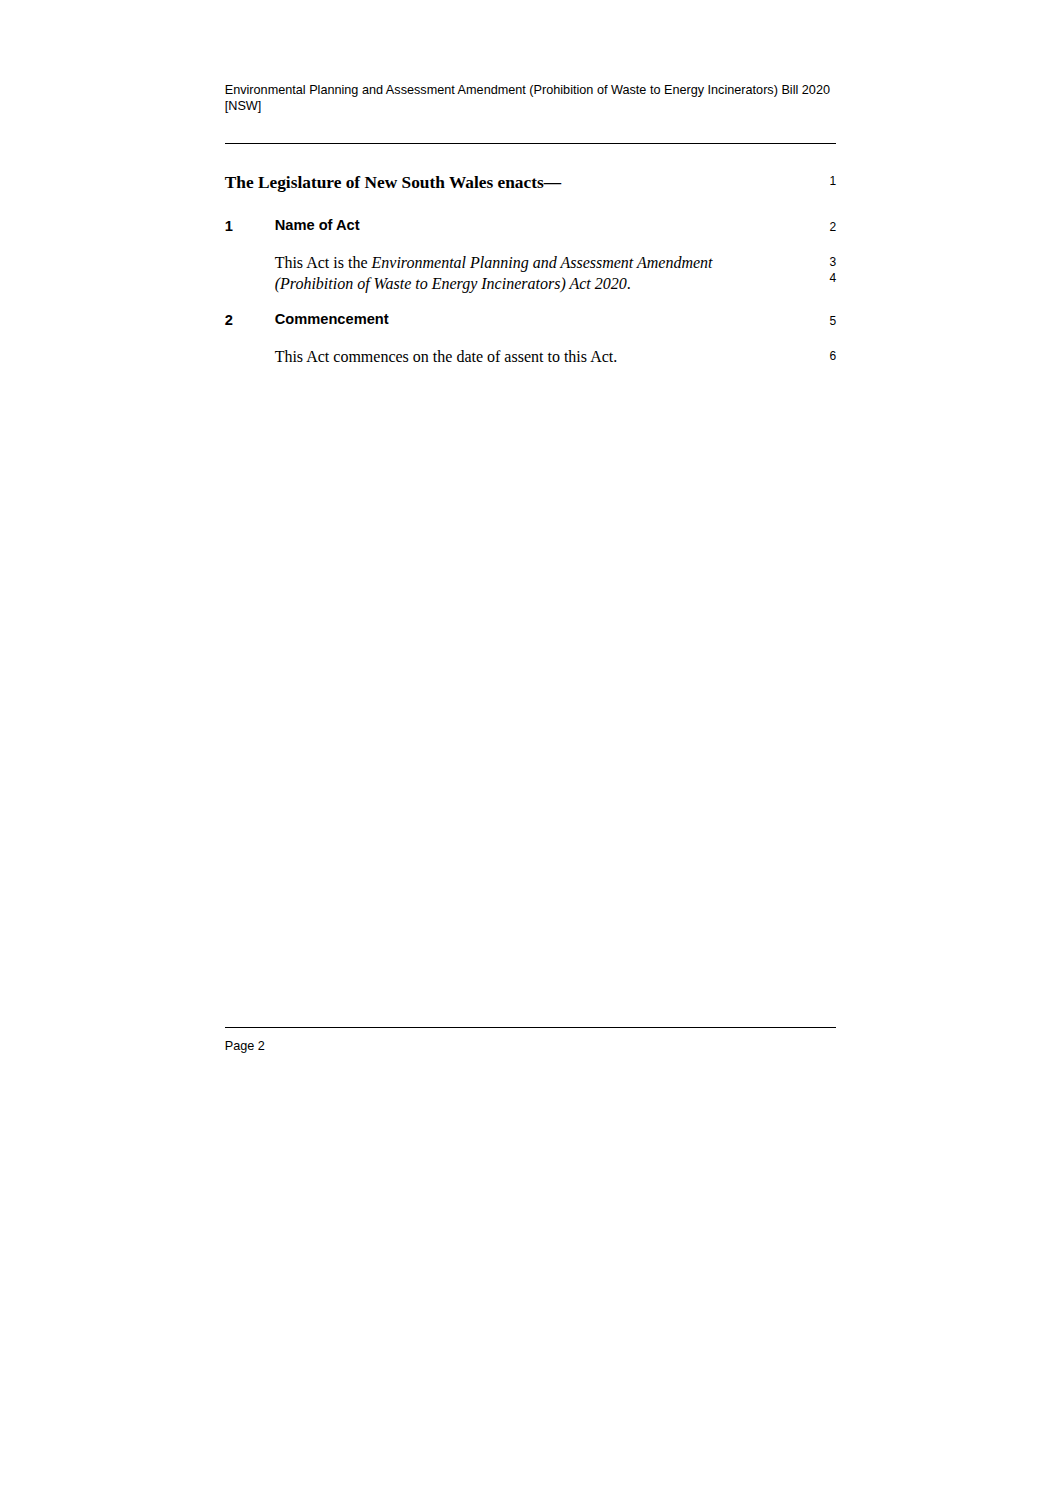Environmental Planning and Assessment Amendment (Prohibition of Waste to Energy Incinerators) Bill 2020
[NSW]
The Legislature of New South Wales enacts—
1
1
Name of Act
2
This Act is the Environmental Planning and Assessment Amendment (Prohibition of Waste to Energy Incinerators) Act 2020.
3 4
2
Commencement
5
This Act commences on the date of assent to this Act.
6
Page 2